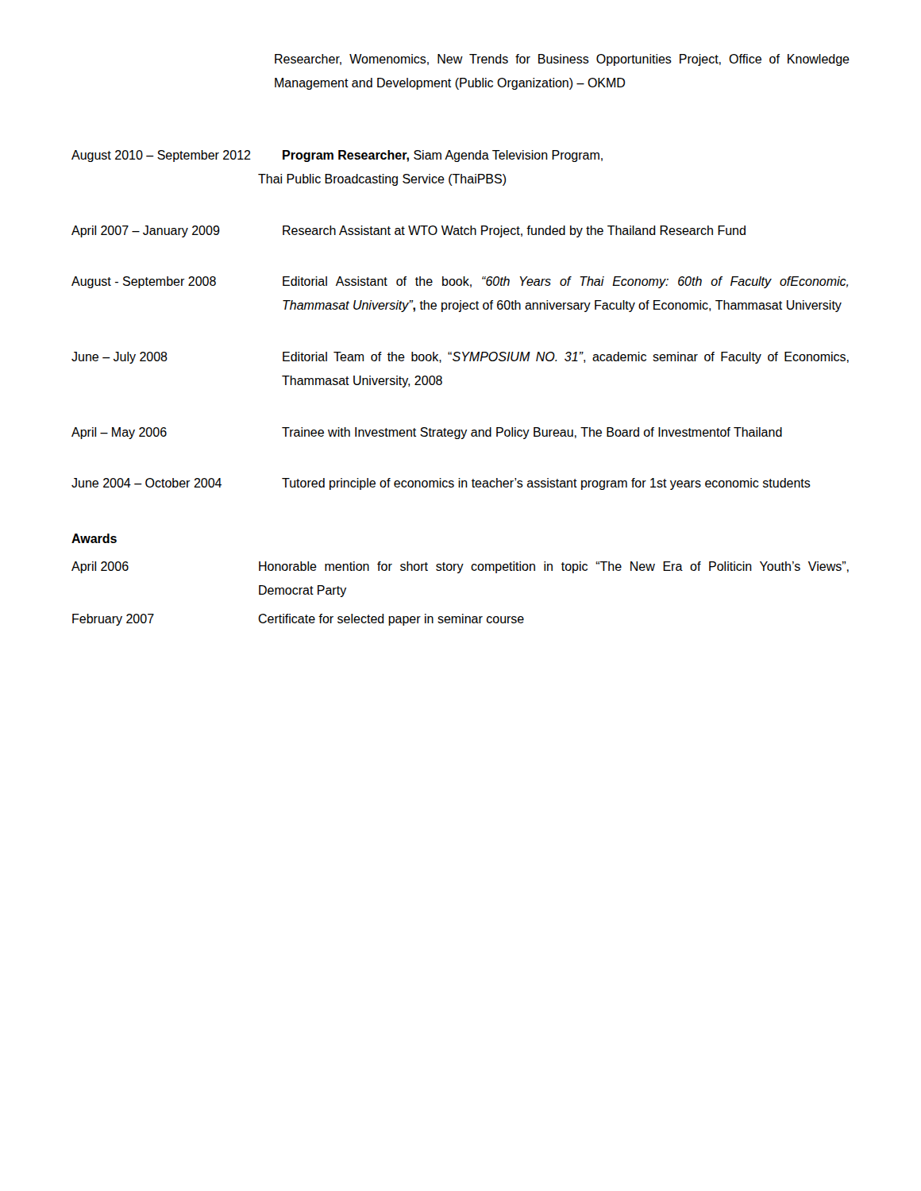Researcher, Womenomics, New Trends for Business Opportunities Project, Office of Knowledge Management and Development (Public Organization) – OKMD
August 2010 – September 2012
Program Researcher, Siam Agenda Television Program,
Thai Public Broadcasting Service (ThaiPBS)
April 2007 – January 2009
Research Assistant at WTO Watch Project, funded by the Thailand Research Fund
August - September 2008
Editorial Assistant of the book, “60th Years of Thai Economy: 60th of Faculty ofEconomic, Thammasat University”, the project of 60th anniversary Faculty of Economic, Thammasat University
June – July 2008
Editorial Team of the book, “SYMPOSIUM NO. 31”, academic seminar of Faculty of Economics, Thammasat University, 2008
April – May 2006
Trainee with Investment Strategy and Policy Bureau, The Board of Investmentof Thailand
June 2004 – October 2004
Tutored principle of economics in teacher’s assistant program for 1st years economic students
Awards
April 2006
Honorable mention for short story competition in topic “The New Era of Politicin Youth’s Views”, Democrat Party
February 2007
Certificate for selected paper in seminar course